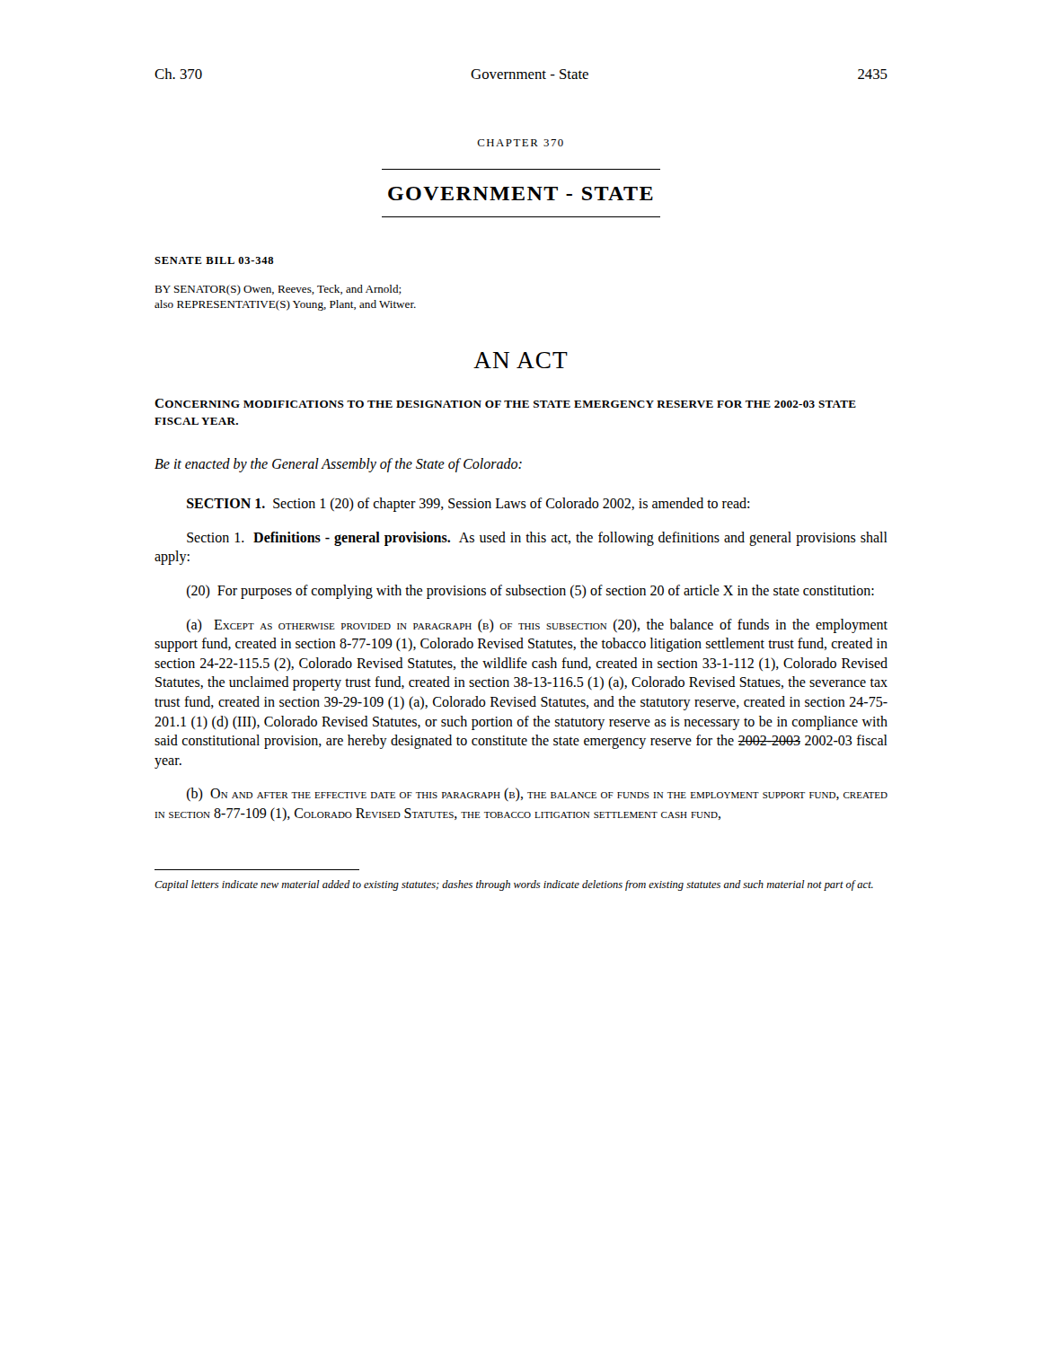Ch. 370 Government - State 2435
CHAPTER 370
GOVERNMENT - STATE
SENATE BILL 03-348
BY SENATOR(S) Owen, Reeves, Teck, and Arnold;
also REPRESENTATIVE(S) Young, Plant, and Witwer.
AN ACT
CONCERNING MODIFICATIONS TO THE DESIGNATION OF THE STATE EMERGENCY RESERVE FOR THE 2002-03 STATE FISCAL YEAR.
Be it enacted by the General Assembly of the State of Colorado:
SECTION 1. Section 1 (20) of chapter 399, Session Laws of Colorado 2002, is amended to read:
Section 1. Definitions - general provisions. As used in this act, the following definitions and general provisions shall apply:
(20) For purposes of complying with the provisions of subsection (5) of section 20 of article X in the state constitution:
(a) Except as otherwise provided in paragraph (b) of this subsection (20), the balance of funds in the employment support fund, created in section 8-77-109 (1), Colorado Revised Statutes, the tobacco litigation settlement trust fund, created in section 24-22-115.5 (2), Colorado Revised Statutes, the wildlife cash fund, created in section 33-1-112 (1), Colorado Revised Statutes, the unclaimed property trust fund, created in section 38-13-116.5 (1) (a), Colorado Revised Statues, the severance tax trust fund, created in section 39-29-109 (1) (a), Colorado Revised Statutes, and the statutory reserve, created in section 24-75-201.1 (1) (d) (III), Colorado Revised Statutes, or such portion of the statutory reserve as is necessary to be in compliance with said constitutional provision, are hereby designated to constitute the state emergency reserve for the 2002-2003 2002-03 fiscal year.
(b) On and after the effective date of this paragraph (b), the balance of funds in the employment support fund, created in section 8-77-109 (1), Colorado Revised Statutes, the tobacco litigation settlement cash fund,
Capital letters indicate new material added to existing statutes; dashes through words indicate deletions from existing statutes and such material not part of act.